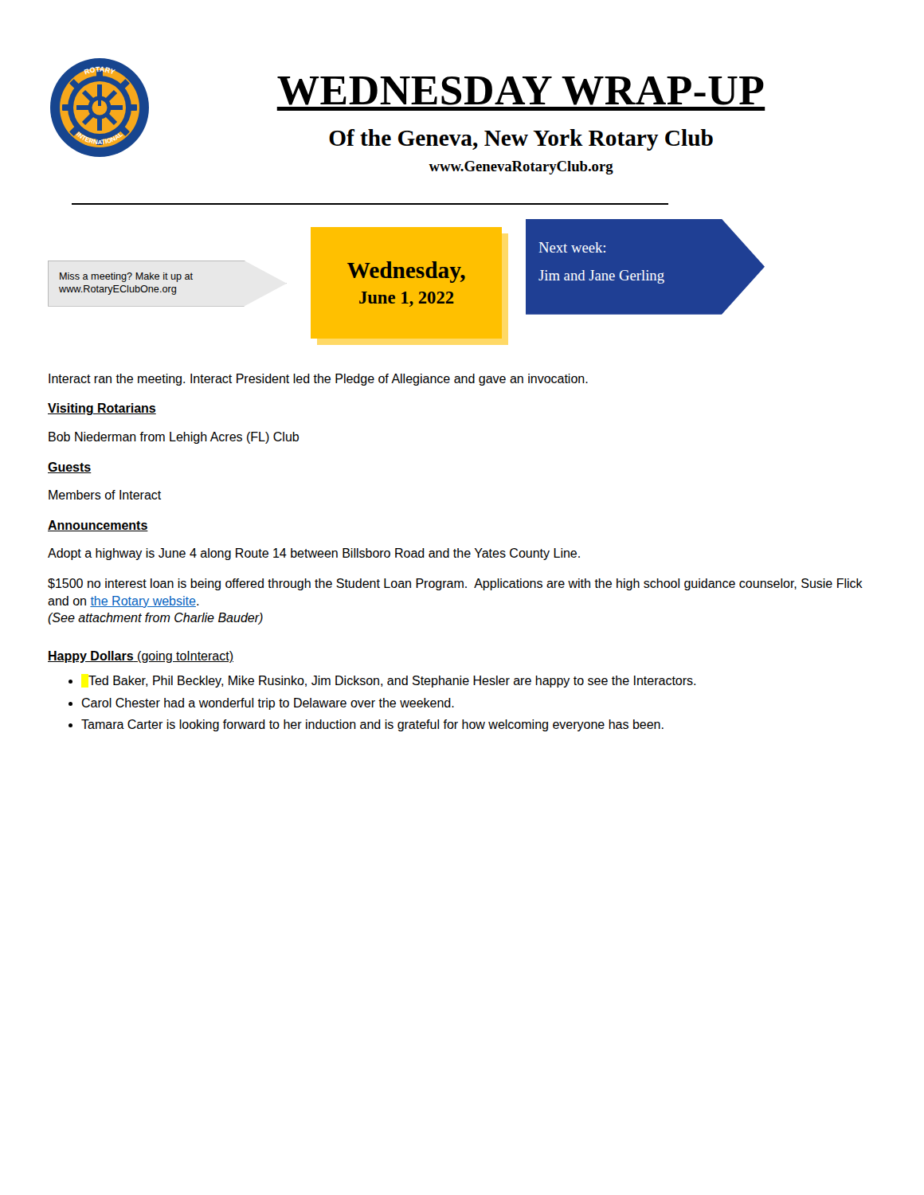ROTARY INTERNATIONAL
WEDNESDAY WRAP-UP
Of the Geneva, New York Rotary Club
www.GenevaRotaryClub.org
Miss a meeting? Make it up at www.RotaryEClubOne.org
Wednesday,
June 1, 2022
Next week:
Jim and Jane Gerling
Interact ran the meeting. Interact President led the Pledge of Allegiance and gave an invocation.
Visiting Rotarians
Bob Niederman from Lehigh Acres (FL) Club
Guests
Members of Interact
Announcements
Adopt a highway is June 4 along Route 14 between Billsboro Road and the Yates County Line.
$1500 no interest loan is being offered through the Student Loan Program. Applications are with the high school guidance counselor, Susie Flick and on the Rotary website.
(See attachment from Charlie Bauder)
Happy Dollars (going toInteract)
Ted Baker, Phil Beckley, Mike Rusinko, Jim Dickson, and Stephanie Hesler are happy to see the Interactors.
Carol Chester had a wonderful trip to Delaware over the weekend.
Tamara Carter is looking forward to her induction and is grateful for how welcoming everyone has been.